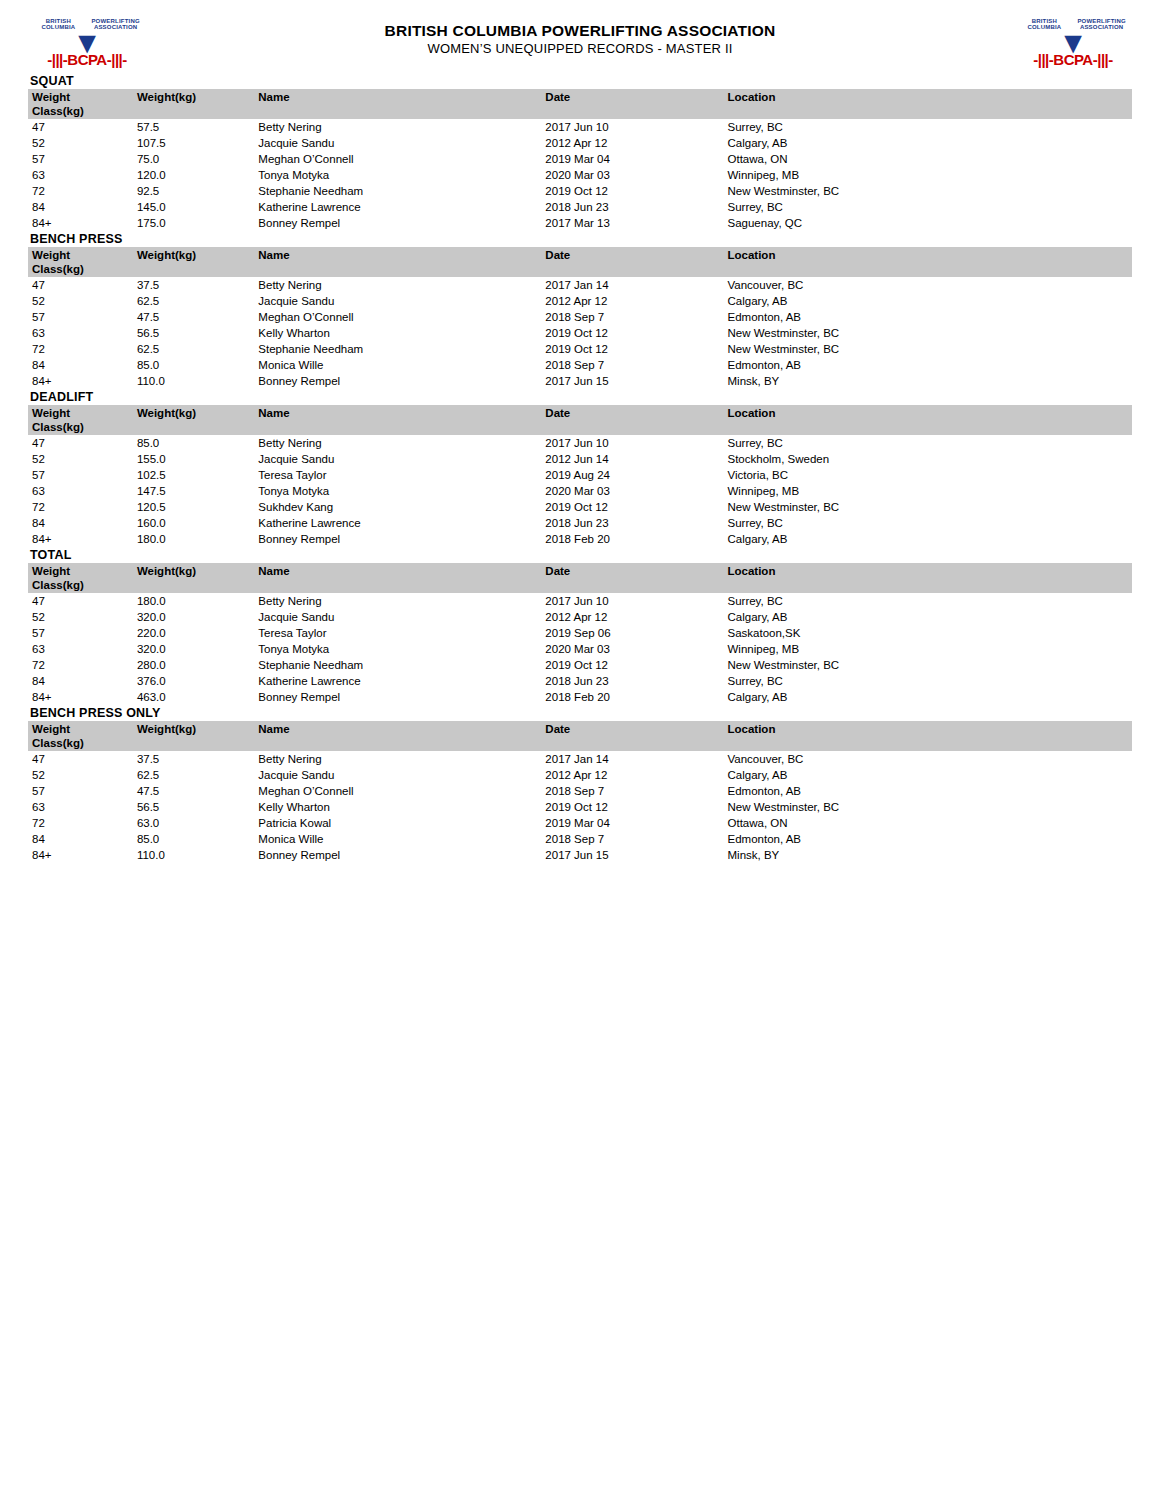BRITISH
COLUMBIA POWERLIFTING
ASSOCIATION
▼
-|||-BCPA-|||-
BRITISH COLUMBIA POWERLIFTING ASSOCIATION
WOMEN’S UNEQUIPPED RECORDS - MASTER II
BRITISH
COLUMBIA POWERLIFTING
ASSOCIATION
▼
-|||-BCPA-|||-
SQUAT
| Weight | Weight(kg) | Name | Date | Location |
| --- | --- | --- | --- | --- |
| Class(kg) | | | | |
| 47 | 57.5 | Betty Nering | 2017 Jun 10 | Surrey, BC |
| 52 | 107.5 | Jacquie Sandu | 2012 Apr 12 | Calgary, AB |
| 57 | 75.0 | Meghan O’Connell | 2019 Mar 04 | Ottawa, ON |
| 63 | 120.0 | Tonya Motyka | 2020 Mar 03 | Winnipeg, MB |
| 72 | 92.5 | Stephanie Needham | 2019 Oct 12 | New Westminster, BC |
| 84 | 145.0 | Katherine Lawrence | 2018 Jun 23 | Surrey, BC |
| 84+ | 175.0 | Bonney Rempel | 2017 Mar 13 | Saguenay, QC |
BENCH PRESS
| Weight | Weight(kg) | Name | Date | Location |
| --- | --- | --- | --- | --- |
| Class(kg) | | | | |
| 47 | 37.5 | Betty Nering | 2017 Jan 14 | Vancouver, BC |
| 52 | 62.5 | Jacquie Sandu | 2012 Apr 12 | Calgary, AB |
| 57 | 47.5 | Meghan O’Connell | 2018 Sep 7 | Edmonton, AB |
| 63 | 56.5 | Kelly Wharton | 2019 Oct 12 | New Westminster, BC |
| 72 | 62.5 | Stephanie Needham | 2019 Oct 12 | New Westminster, BC |
| 84 | 85.0 | Monica Wille | 2018 Sep 7 | Edmonton, AB |
| 84+ | 110.0 | Bonney Rempel | 2017 Jun 15 | Minsk, BY |
DEADLIFT
| Weight | Weight(kg) | Name | Date | Location |
| --- | --- | --- | --- | --- |
| Class(kg) | | | | |
| 47 | 85.0 | Betty Nering | 2017 Jun 10 | Surrey, BC |
| 52 | 155.0 | Jacquie Sandu | 2012 Jun 14 | Stockholm, Sweden |
| 57 | 102.5 | Teresa Taylor | 2019 Aug 24 | Victoria, BC |
| 63 | 147.5 | Tonya Motyka | 2020 Mar 03 | Winnipeg, MB |
| 72 | 120.5 | Sukhdev Kang | 2019 Oct 12 | New Westminster, BC |
| 84 | 160.0 | Katherine Lawrence | 2018 Jun 23 | Surrey, BC |
| 84+ | 180.0 | Bonney Rempel | 2018 Feb 20 | Calgary, AB |
TOTAL
| Weight | Weight(kg) | Name | Date | Location |
| --- | --- | --- | --- | --- |
| Class(kg) | | | | |
| 47 | 180.0 | Betty Nering | 2017 Jun 10 | Surrey, BC |
| 52 | 320.0 | Jacquie Sandu | 2012 Apr 12 | Calgary, AB |
| 57 | 220.0 | Teresa Taylor | 2019 Sep 06 | Saskatoon,SK |
| 63 | 320.0 | Tonya Motyka | 2020 Mar 03 | Winnipeg, MB |
| 72 | 280.0 | Stephanie Needham | 2019 Oct 12 | New Westminster, BC |
| 84 | 376.0 | Katherine Lawrence | 2018 Jun 23 | Surrey, BC |
| 84+ | 463.0 | Bonney Rempel | 2018 Feb 20 | Calgary, AB |
BENCH PRESS ONLY
| Weight | Weight(kg) | Name | Date | Location |
| --- | --- | --- | --- | --- |
| Class(kg) | | | | |
| 47 | 37.5 | Betty Nering | 2017 Jan 14 | Vancouver, BC |
| 52 | 62.5 | Jacquie Sandu | 2012 Apr 12 | Calgary, AB |
| 57 | 47.5 | Meghan O’Connell | 2018 Sep 7 | Edmonton, AB |
| 63 | 56.5 | Kelly Wharton | 2019 Oct 12 | New Westminster, BC |
| 72 | 63.0 | Patricia Kowal | 2019 Mar 04 | Ottawa, ON |
| 84 | 85.0 | Monica Wille | 2018 Sep 7 | Edmonton, AB |
| 84+ | 110.0 | Bonney Rempel | 2017 Jun 15 | Minsk, BY |